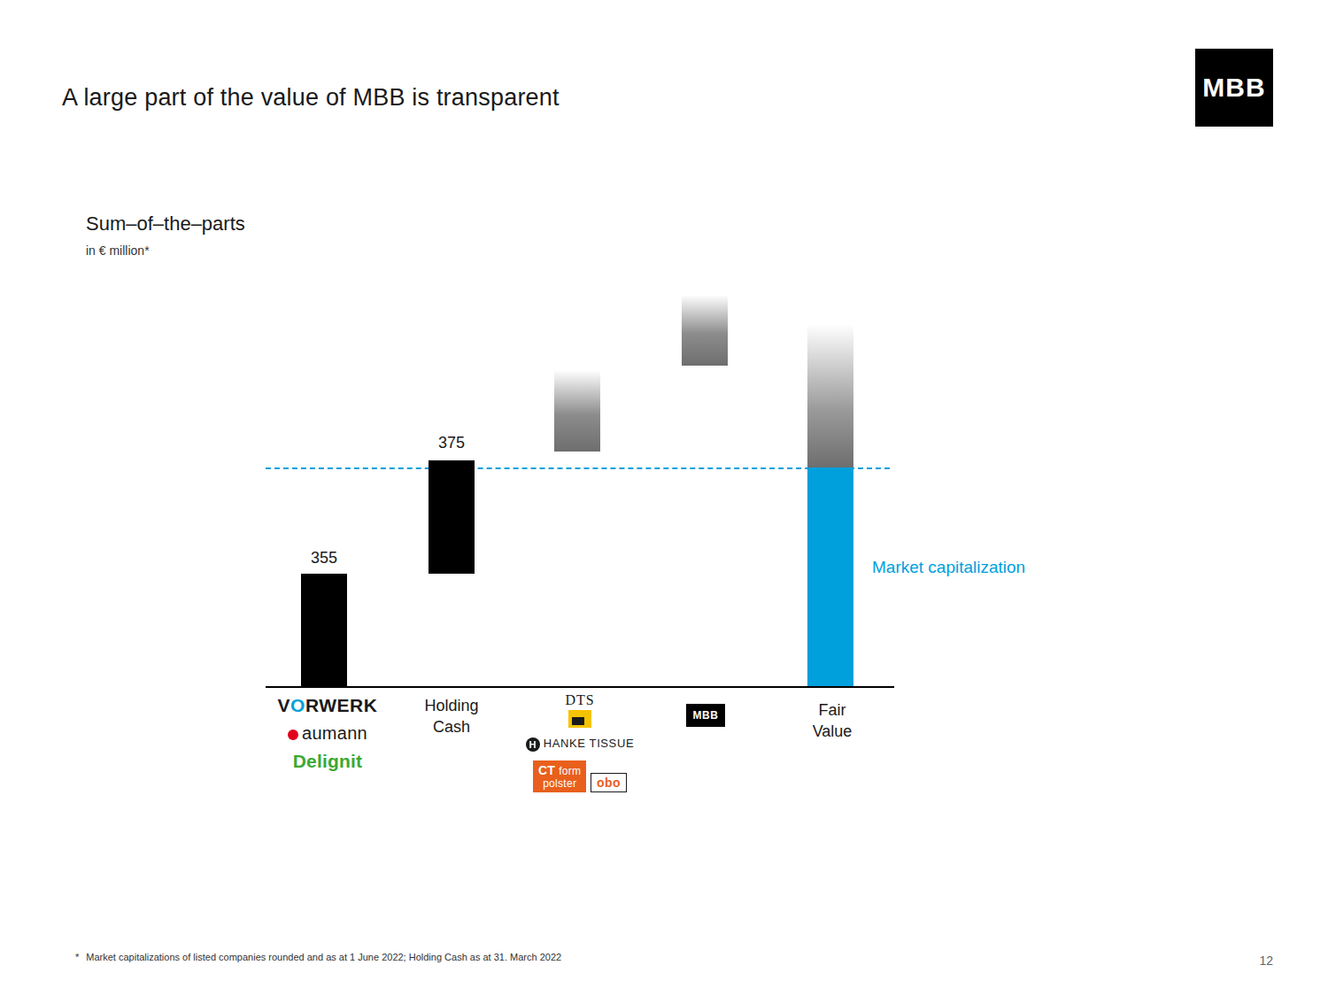A large part of the value of MBB is transparent
MBB
Sum–of–the–parts
in € million*
355
375
Market capitalization
Holding
Cash
Fair
Value
VORWERK
aumann
Delignit
DTS
HHANKE TISSUE
CTform
polster
obo
MBB
*Market capitalizations of listed companies rounded and as at 1 June 2022; Holding Cash as at 31. March 2022
12